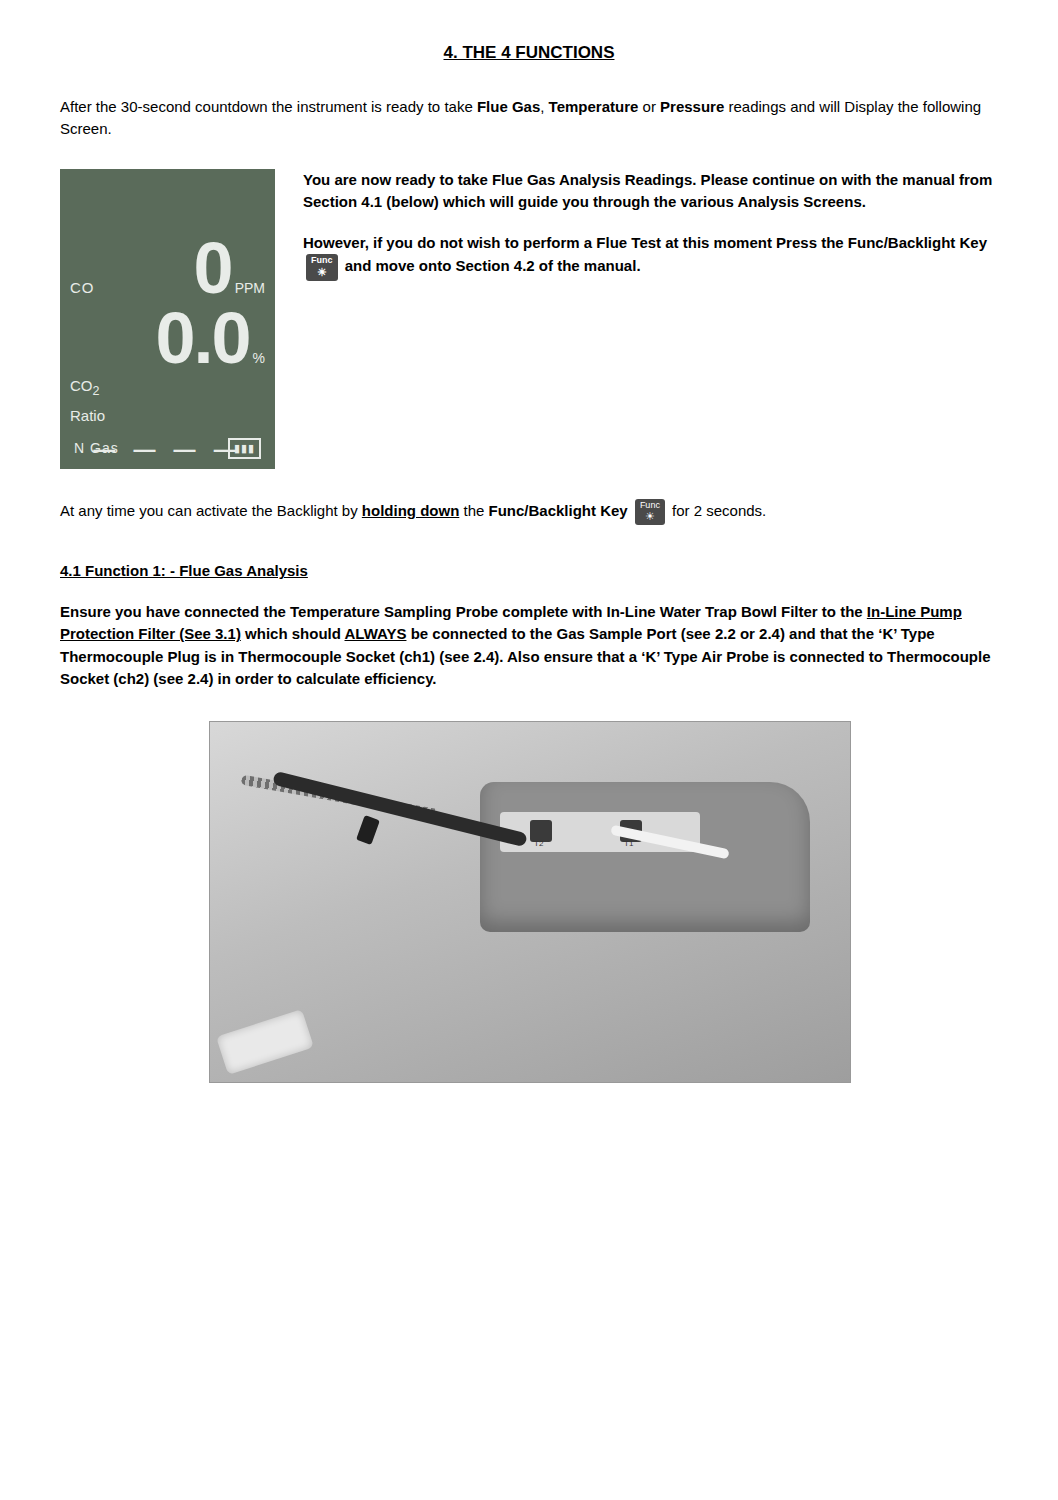4. THE 4 FUNCTIONS
After the 30-second countdown the instrument is ready to take Flue Gas, Temperature or Pressure readings and will Display the following Screen.
CO 0 PPM
0.0%
CO2
Ratio
— — — —
N Gas ▮▮▮
You are now ready to take Flue Gas Analysis Readings. Please continue on with the manual from Section 4.1 (below) which will guide you through the various Analysis Screens.
However, if you do not wish to perform a Flue Test at this moment Press the Func/Backlight Key Func☀ and move onto Section 4.2 of the manual.
At any time you can activate the Backlight by holding down the Func/Backlight Key Func☀ for 2 seconds.
4.1 Function 1: - Flue Gas Analysis
Ensure you have connected the Temperature Sampling Probe complete with In-Line Water Trap Bowl Filter to the In-Line Pump Protection Filter (See 3.1) which should ALWAYS be connected to the Gas Sample Port (see 2.2 or 2.4) and that the ‘K’ Type Thermocouple Plug is in Thermocouple Socket (ch1) (see 2.4). Also ensure that a ‘K’ Type Air Probe is connected to Thermocouple Socket (ch2) (see 2.4) in order to calculate efficiency.
T2
T1